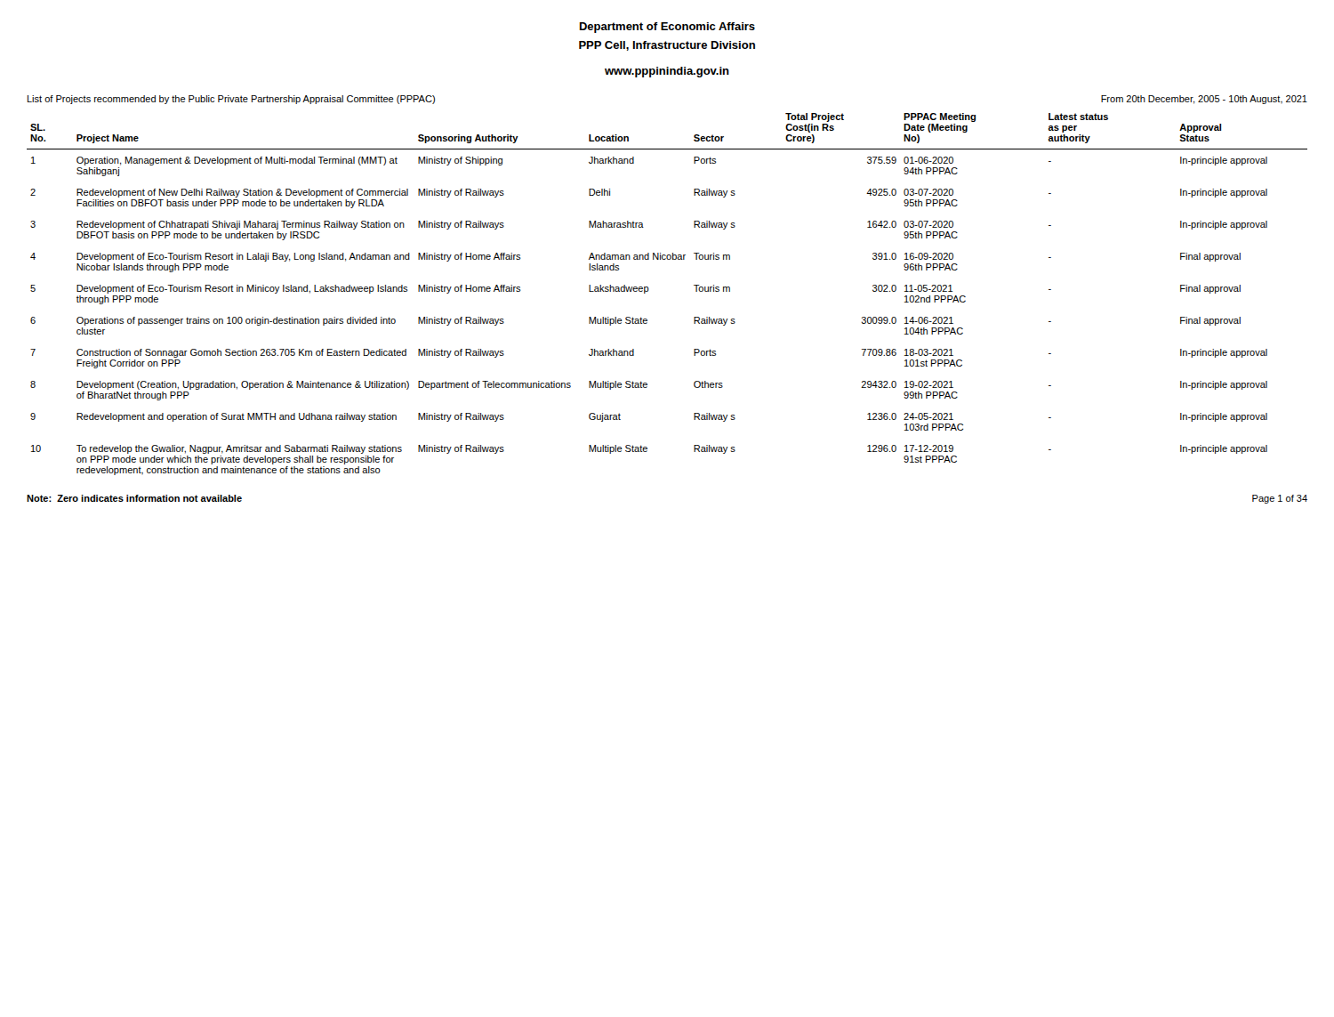Department of Economic Affairs
PPP Cell, Infrastructure Division
www.pppinindia.gov.in
List of Projects recommended by the Public Private Partnership Appraisal Committee (PPPAC)
From 20th December, 2005 - 10th August, 2021
| SL. No. | Project Name | Sponsoring Authority | Location | Sector | Total Project Cost(in Rs Crore) | PPPAC Meeting Date (Meeting No) | Latest status as per authority | Approval Status |
| --- | --- | --- | --- | --- | --- | --- | --- | --- |
| 1 | Operation, Management & Development of Multi-modal Terminal (MMT) at Sahibganj | Ministry of Shipping | Jharkhand | Ports | 375.59 | 01-06-2020 94th PPPAC | - | In-principle approval |
| 2 | Redevelopment of New Delhi Railway Station & Development of Commercial Facilities on DBFOT basis under PPP mode to be undertaken by RLDA | Ministry of Railways | Delhi | Railway s | 4925.0 | 03-07-2020 95th PPPAC | - | In-principle approval |
| 3 | Redevelopment of Chhatrapati Shivaji Maharaj Terminus Railway Station on DBFOT basis on PPP mode to be undertaken by IRSDC | Ministry of Railways | Maharashtra | Railway s | 1642.0 | 03-07-2020 95th PPPAC | - | In-principle approval |
| 4 | Development of Eco-Tourism Resort in Lalaji Bay, Long Island, Andaman and Nicobar Islands through PPP mode | Ministry of Home Affairs | Andaman and Nicobar Islands | Touris m | 391.0 | 16-09-2020 96th PPPAC | - | Final approval |
| 5 | Development of Eco-Tourism Resort in Minicoy Island, Lakshadweep Islands through PPP mode | Ministry of Home Affairs | Lakshadweep | Touris m | 302.0 | 11-05-2021 102nd PPPAC | - | Final approval |
| 6 | Operations of passenger trains on 100 origin-destination pairs divided into cluster | Ministry of Railways | Multiple State | Railway s | 30099.0 | 14-06-2021 104th PPPAC | - | Final approval |
| 7 | Construction of Sonnagar Gomoh Section 263.705 Km of Eastern Dedicated Freight Corridor on PPP | Ministry of Railways | Jharkhand | Ports | 7709.86 | 18-03-2021 101st PPPAC | - | In-principle approval |
| 8 | Development (Creation, Upgradation, Operation & Maintenance & Utilization) of BharatNet through PPP | Department of Telecommunications | Multiple State | Others | 29432.0 | 19-02-2021 99th PPPAC | - | In-principle approval |
| 9 | Redevelopment and operation of Surat MMTH and Udhana railway station | Ministry of Railways | Gujarat | Railway s | 1236.0 | 24-05-2021 103rd PPPAC | - | In-principle approval |
| 10 | To redevelop the Gwalior, Nagpur, Amritsar and Sabarmati Railway stations on PPP mode under which the private developers shall be responsible for redevelopment, construction and maintenance of the stations and also | Ministry of Railways | Multiple State | Railway s | 1296.0 | 17-12-2019 91st PPPAC | - | In-principle approval |
Note: Zero indicates information not available
Page 1 of 34